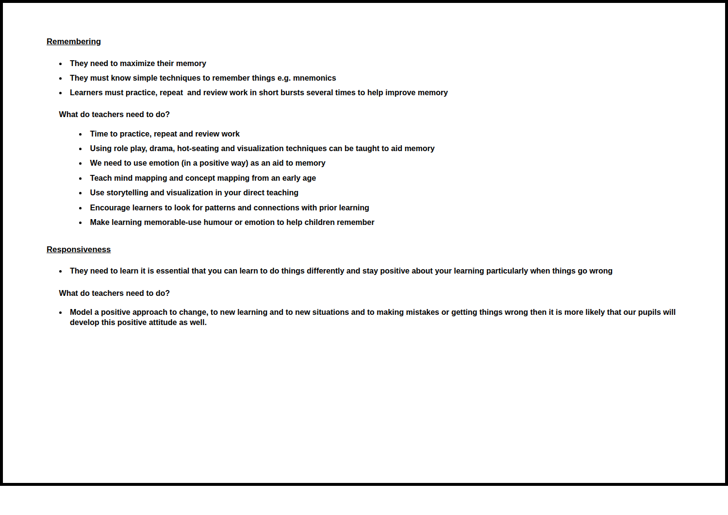Remembering
They need to maximize their memory
They must know simple techniques to remember things e.g. mnemonics
Learners must practice, repeat and review work in short bursts several times to help improve memory
What do teachers need to do?
Time to practice, repeat and review work
Using role play, drama, hot-seating and visualization techniques can be taught to aid memory
We need to use emotion (in a positive way) as an aid to memory
Teach mind mapping and concept mapping from an early age
Use storytelling and visualization in your direct teaching
Encourage learners to look for patterns and connections with prior learning
Make learning memorable-use humour or emotion to help children remember
Responsiveness
They need to learn it is essential that you can learn to do things differently and stay positive about your learning particularly when things go wrong
What do teachers need to do?
Model a positive approach to change, to new learning and to new situations and to making mistakes or getting things wrong then it is more likely that our pupils will develop this positive attitude as well.